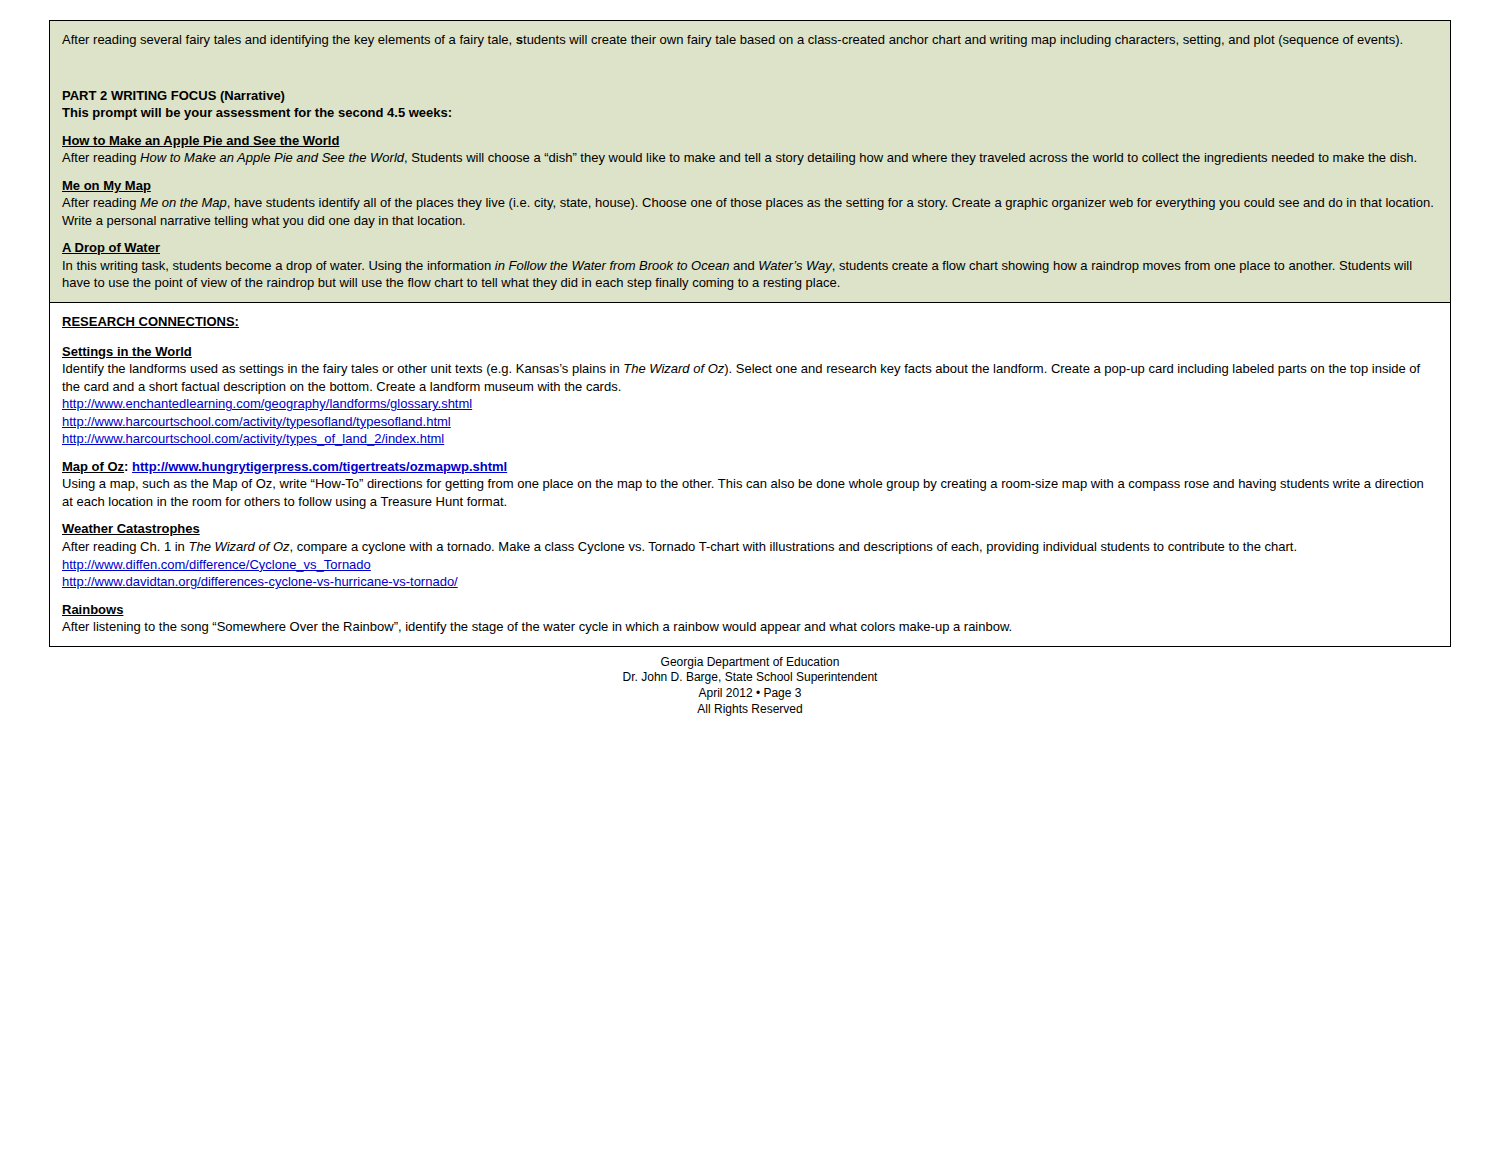After reading several fairy tales and identifying the key elements of a fairy tale, students will create their own fairy tale based on a class-created anchor chart and writing map including characters, setting, and plot (sequence of events).
PART 2 WRITING FOCUS (Narrative)
This prompt will be your assessment for the second 4.5 weeks:
How to Make an Apple Pie and See the World
After reading How to Make an Apple Pie and See the World, Students will choose a “dish” they would like to make and tell a story detailing how and where they traveled across the world to collect the ingredients needed to make the dish.
Me on My Map
After reading Me on the Map, have students identify all of the places they live (i.e. city, state, house). Choose one of those places as the setting for a story. Create a graphic organizer web for everything you could see and do in that location. Write a personal narrative telling what you did one day in that location.
A Drop of Water
In this writing task, students become a drop of water. Using the information in Follow the Water from Brook to Ocean and Water’s Way, students create a flow chart showing how a raindrop moves from one place to another. Students will have to use the point of view of the raindrop but will use the flow chart to tell what they did in each step finally coming to a resting place.
RESEARCH CONNECTIONS:
Settings in the World
Identify the landforms used as settings in the fairy tales or other unit texts (e.g. Kansas’s plains in The Wizard of Oz). Select one and research key facts about the landform. Create a pop-up card including labeled parts on the top inside of the card and a short factual description on the bottom. Create a landform museum with the cards.
http://www.enchantedlearning.com/geography/landforms/glossary.shtml
http://www.harcourtschool.com/activity/typesofland/typesofland.html
http://www.harcourtschool.com/activity/types_of_land_2/index.html
Map of Oz: http://www.hungrytigerpress.com/tigertreats/ozmapwp.shtml
Using a map, such as the Map of Oz, write “How-To” directions for getting from one place on the map to the other. This can also be done whole group by creating a room-size map with a compass rose and having students write a direction at each location in the room for others to follow using a Treasure Hunt format.
Weather Catastrophes
After reading Ch. 1 in The Wizard of Oz, compare a cyclone with a tornado. Make a class Cyclone vs. Tornado T-chart with illustrations and descriptions of each, providing individual students to contribute to the chart.
http://www.diffen.com/difference/Cyclone_vs_Tornado
http://www.davidtan.org/differences-cyclone-vs-hurricane-vs-tornado/
Rainbows
After listening to the song “Somewhere Over the Rainbow”, identify the stage of the water cycle in which a rainbow would appear and what colors make-up a rainbow.
Georgia Department of Education
Dr. John D. Barge, State School Superintendent
April 2012 • Page 3
All Rights Reserved